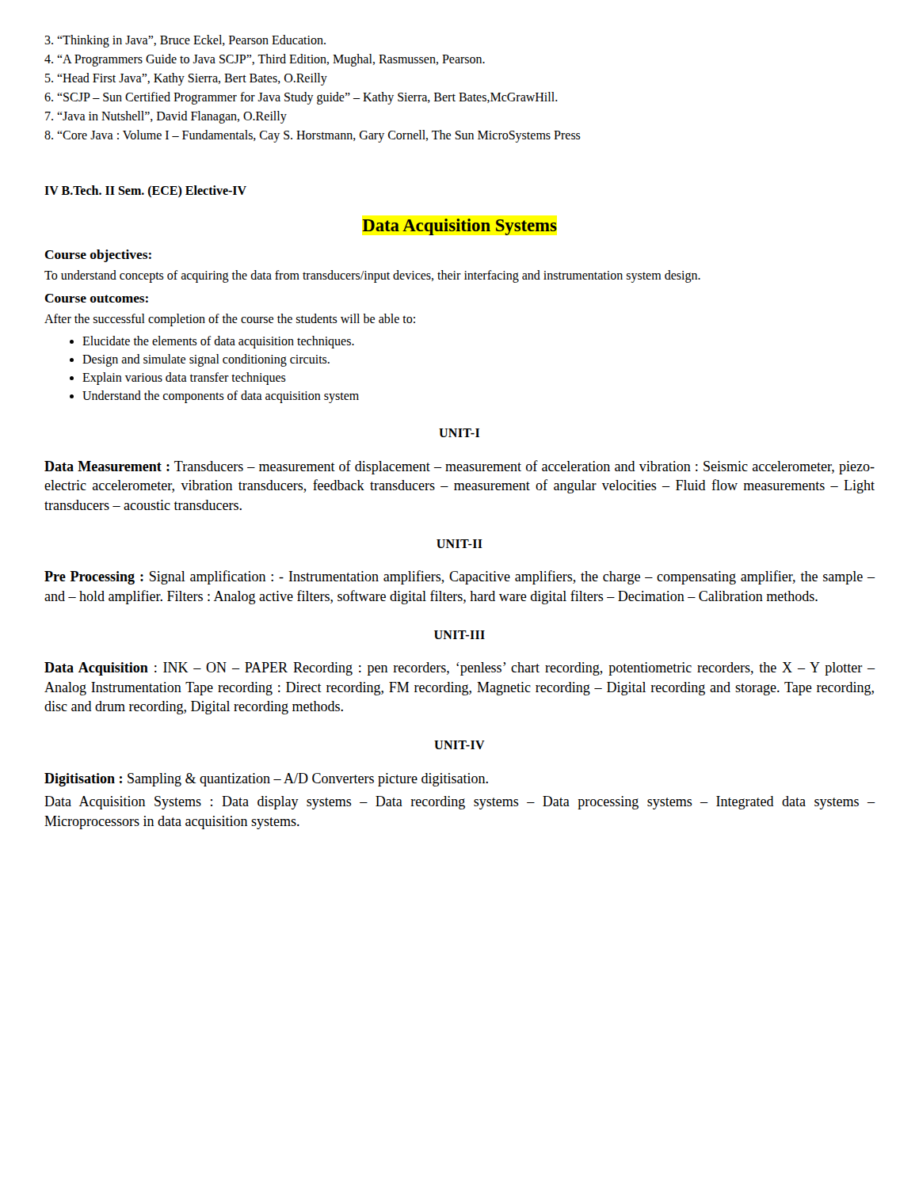3. “Thinking in Java”, Bruce Eckel, Pearson Education.
4. “A Programmers Guide to Java SCJP”, Third Edition, Mughal, Rasmussen, Pearson.
5. “Head First Java”, Kathy Sierra, Bert Bates, O.Reilly
6. “SCJP – Sun Certified Programmer for Java Study guide” – Kathy Sierra, Bert Bates,McGrawHill.
7. “Java in Nutshell”, David Flanagan, O.Reilly
8. “Core Java : Volume I – Fundamentals, Cay S. Horstmann, Gary Cornell, The Sun MicroSystems Press
IV B.Tech. II Sem. (ECE) Elective-IV
Data Acquisition Systems
Course objectives:
To understand concepts of acquiring the data from transducers/input devices, their interfacing and instrumentation system design.
Course outcomes:
After the successful completion of the course the students will be able to:
Elucidate the elements of data acquisition techniques.
Design and simulate signal conditioning circuits.
Explain various data transfer techniques
Understand the components of data acquisition system
UNIT-I
Data Measurement : Transducers – measurement of displacement – measurement of acceleration and vibration : Seismic accelerometer, piezo-electric accelerometer, vibration transducers, feedback transducers – measurement of angular velocities – Fluid flow measurements – Light transducers – acoustic transducers.
UNIT-II
Pre Processing : Signal amplification : - Instrumentation amplifiers, Capacitive amplifiers, the charge – compensating amplifier, the sample – and – hold amplifier. Filters : Analog active filters, software digital filters, hard ware digital filters – Decimation – Calibration methods.
UNIT-III
Data Acquisition : INK – ON – PAPER Recording : pen recorders, ‘penless’ chart recording, potentiometric recorders, the X – Y plotter – Analog Instrumentation Tape recording : Direct recording, FM recording, Magnetic recording – Digital recording and storage. Tape recording, disc and drum recording, Digital recording methods.
UNIT-IV
Digitisation : Sampling & quantization – A/D Converters picture digitisation.
Data Acquisition Systems : Data display systems – Data recording systems – Data processing systems – Integrated data systems – Microprocessors in data acquisition systems.